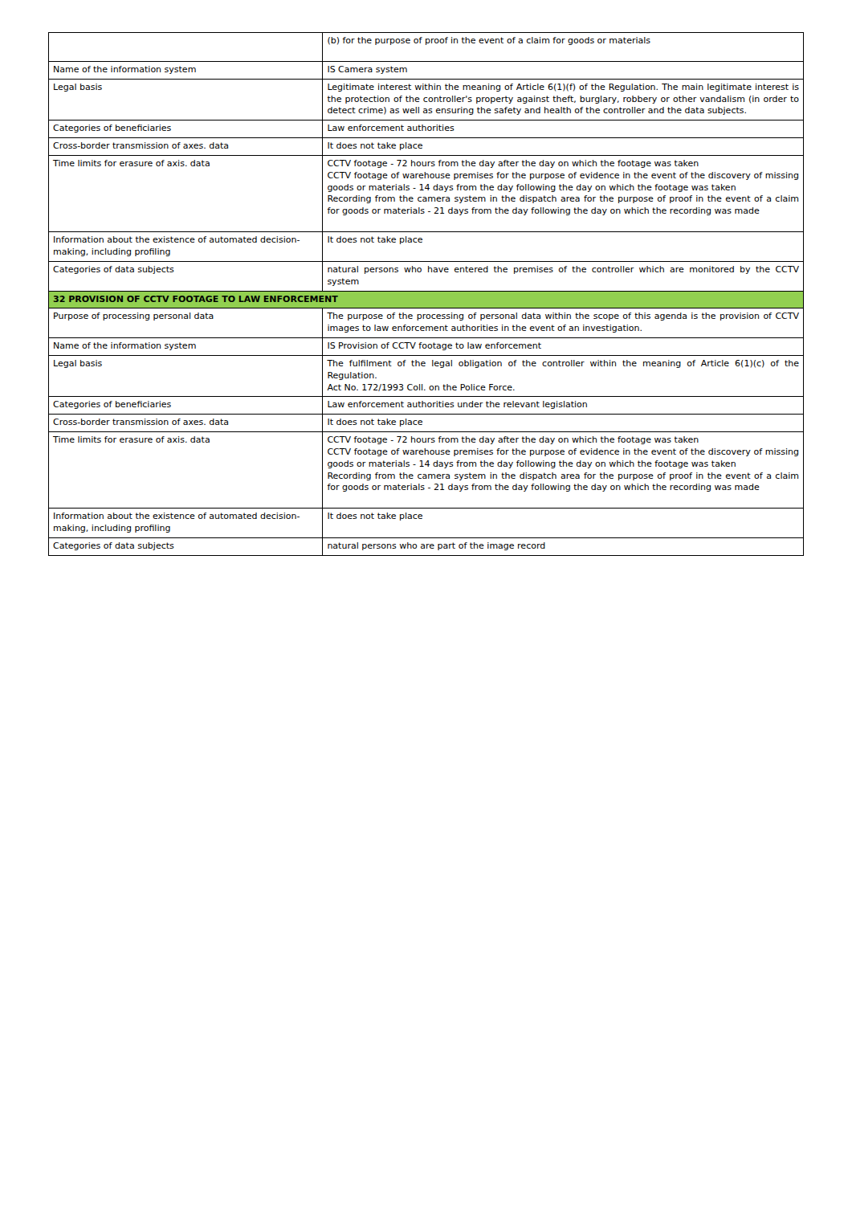| | (b) for the purpose of proof in the event of a claim for goods or materials |
| Name of the information system | IS Camera system |
| Legal basis | Legitimate interest within the meaning of Article 6(1)(f) of the Regulation. The main legitimate interest is the protection of the controller's property against theft, burglary, robbery or other vandalism (in order to detect crime) as well as ensuring the safety and health of the controller and the data subjects. |
| Categories of beneficiaries | Law enforcement authorities |
| Cross-border transmission of axes. data | It does not take place |
| Time limits for erasure of axis. data | CCTV footage - 72 hours from the day after the day on which the footage was taken CCTV footage of warehouse premises for the purpose of evidence in the event of the discovery of missing goods or materials - 14 days from the day following the day on which the footage was taken Recording from the camera system in the dispatch area for the purpose of proof in the event of a claim for goods or materials - 21 days from the day following the day on which the recording was made |
| Information about the existence of automated decision-making, including profiling | It does not take place |
| Categories of data subjects | natural persons who have entered the premises of the controller which are monitored by the CCTV system |
| 32 PROVISION OF CCTV FOOTAGE TO LAW ENFORCEMENT |
| Purpose of processing personal data | The purpose of the processing of personal data within the scope of this agenda is the provision of CCTV images to law enforcement authorities in the event of an investigation. |
| Name of the information system | IS Provision of CCTV footage to law enforcement |
| Legal basis | The fulfilment of the legal obligation of the controller within the meaning of Article 6(1)(c) of the Regulation. Act No. 172/1993 Coll. on the Police Force. |
| Categories of beneficiaries | Law enforcement authorities under the relevant legislation |
| Cross-border transmission of axes. data | It does not take place |
| Time limits for erasure of axis. data | CCTV footage - 72 hours from the day after the day on which the footage was taken CCTV footage of warehouse premises for the purpose of evidence in the event of the discovery of missing goods or materials - 14 days from the day following the day on which the footage was taken Recording from the camera system in the dispatch area for the purpose of proof in the event of a claim for goods or materials - 21 days from the day following the day on which the recording was made |
| Information about the existence of automated decision-making, including profiling | It does not take place |
| Categories of data subjects | natural persons who are part of the image record |